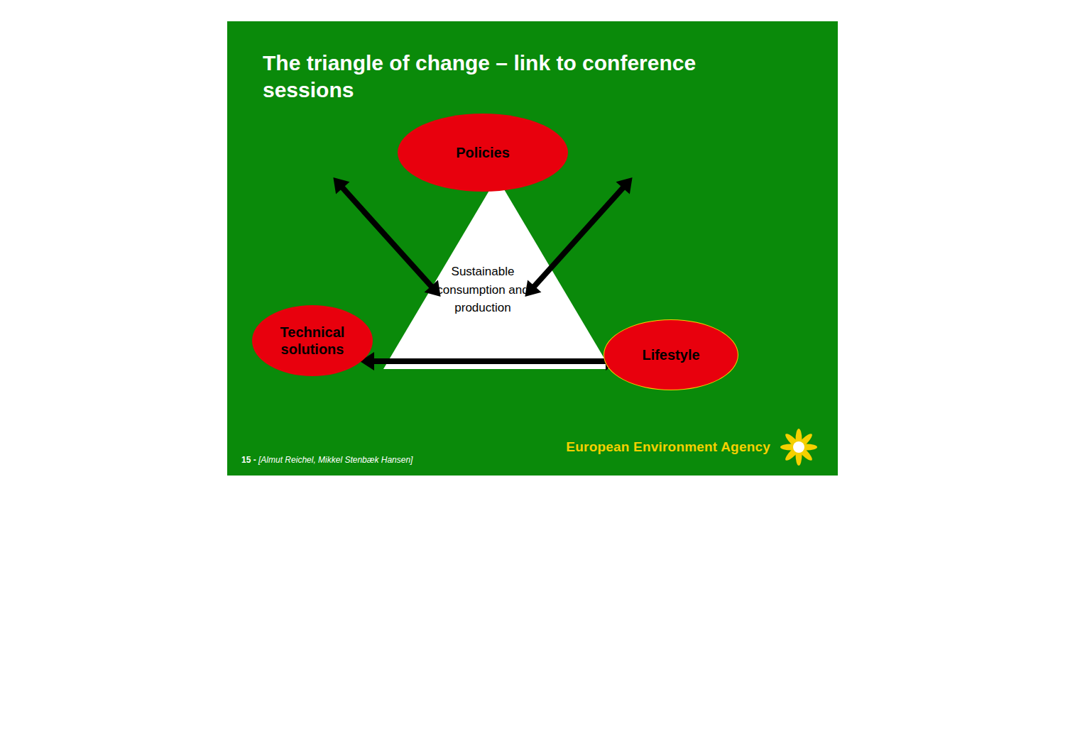The triangle of change – link to conference sessions
Sustainable consumption and production
Policies
Technical
solutions
Lifestyle
15 - [Almut Reichel, Mikkel Stenbæk Hansen]
European Environment Agency